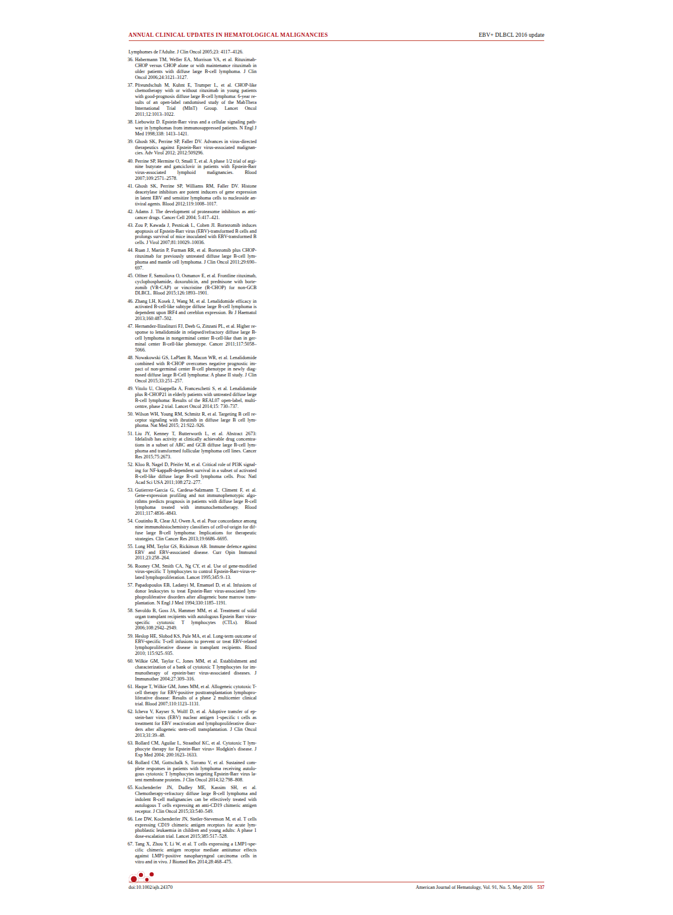Annual Clinical Updates in Hematological Malignancies
EBV+ DLBCL 2016 update
Lymphomes de l'Adulte. J Clin Oncol 2005;23: 4117–4126.
36. Habermann TM, Weller EA, Morrison VA, et al. Rituximab-CHOP versus CHOP alone or with maintenance rituximab in older patients with diffuse large B-cell lymphoma. J Clin Oncol 2006;24:3121–3127.
37. Pfreundschuh M, Kuhnt E, Trumper L, et al. CHOP-like chemotherapy with or without rituximab in young patients with good-prognosis diffuse large B-cell lymphoma: 6-year results of an open-label randomised study of the MabThera International Trial (MInT) Group. Lancet Oncol 2011;12:1013–1022.
38. Liebowitz D. Epstein-Barr virus and a cellular signaling pathway in lymphomas from immunosuppressed patients. N Engl J Med 1998;338: 1413–1421.
39. Ghosh SK, Perrine SP, Faller DV. Advances in virus-directed therapeutics against Epstein-Barr virus-associated malignancies. Adv Virol 2012; 2012:509296.
40. Perrine SP, Hermine O, Small T, et al. A phase 1/2 trial of arginine butyrate and ganciclovir in patients with Epstein-Barr virus-associated lymphoid malignancies. Blood 2007;109:2571–2578.
41. Ghosh SK, Perrine SP, Williams RM, Faller DV. Histone deacetylase inhibitors are potent inducers of gene expression in latent EBV and sensitize lymphoma cells to nucleoside antiviral agents. Blood 2012;119:1008–1017.
42. Adams J. The development of proteasome inhibitors as anticancer drugs. Cancer Cell 2004; 5:417–421.
43. Zou P, Kawada J, Pesnicak L, Cohen JI. Bortezomib induces apoptosis of Epstein-Barr virus (EBV)-transformed B cells and prolongs survival of mice inoculated with EBV-transformed B cells. J Virol 2007;81:10029–10036.
44. Ruan J, Martin P, Furman RR, et al. Bortezomib plus CHOP-rituximab for previously untreated diffuse large B-cell lymphoma and mantle cell lymphoma. J Clin Oncol 2011;29:690–697.
45. Offner F, Samoilova O, Osmanov E, et al. Frontline rituximab, cyclophosphamide, doxorubicin, and prednisone with bortezomib (VR-CAP) or vincristine (R-CHOP) for non-GCB DLBCL. Blood 2015;126:1893–1901.
46. Zhang LH, Kosek J, Wang M, et al. Lenalidomide efficacy in activated B-cell-like subtype diffuse large B-cell lymphoma is dependent upon IRF4 and cereblon expression. Br J Haematol 2013;160:487–502.
47. Hernandez-Ilizaliturri FJ, Deeb G, Zinzani PL, et al. Higher response to lenalidomide in relapsed/refractory diffuse large B-cell lymphoma in nongerminal center B-cell-like than in germinal center B-cell-like phenotype. Cancer 2011;117:5058–5066.
48. Nowakowski GS, LaPlant B, Macon WR, et al. Lenalidomide combined with R-CHOP overcomes negative prognostic impact of non-germinal center B-cell phenotype in newly diagnosed diffuse large B-Cell lymphoma: A phase II study. J Clin Oncol 2015;33:251–257.
49. Vitolo U, Chiappella A, Franceschetti S, et al. Lenalidomide plus R-CHOP21 in elderly patients with untreated diffuse large B-cell lymphoma: Results of the REAL07 open-label, multicentre, phase 2 trial. Lancet Oncol 2014;15: 730–737.
50. Wilson WH, Young RM, Schmitz R, et al. Targeting B cell receptor signaling with ibrutinib in diffuse large B cell lymphoma. Nat Med 2015; 21:922–926.
51. Liu JY, Kenney T, Butterworth L, et al. Abstract 2673: Idelalisib has activity at clinically achievable drug concentrations in a subset of ABC and GCB diffuse large B-cell lymphoma and transformed follicular lymphoma cell lines. Cancer Res 2015;75:2673.
52. Kloo B, Nagel D, Pfeifer M, et al. Critical role of PI3K signaling for NF-kappaB-dependent survival in a subset of activated B-cell-like diffuse large B-cell lymphoma cells. Proc Natl Acad Sci USA 2011;108:272–277.
53. Gutierrez-Garcia G, Cardesa-Salzmann T, Climent F, et al. Gene-expression profiling and not immunophenotypic algorithms predicts prognosis in patients with diffuse large B-cell lymphoma treated with immunochemotherapy. Blood 2011;117:4836–4843.
54. Coutinho R, Clear AJ, Owen A, et al. Poor concordance among nine immunohistochemistry classifiers of cell-of-origin for diffuse large B-cell lymphoma: Implications for therapeutic strategies. Clin Cancer Res 2013;19:6686–6695.
55. Long HM, Taylor GS, Rickinson AB. Immune defence against EBV and EBV-associated disease. Curr Opin Immunol 2011;23:258–264.
56. Rooney CM, Smith CA, Ng CY, et al. Use of gene-modified virus-specific T lymphocytes to control Epstein-Barr-virus-related lymphoproliferation. Lancet 1995;345:9–13.
57. Papadopoulos EB, Ladanyi M, Emanuel D, et al. Infusions of donor leukocytes to treat Epstein-Barr virus-associated lymphoproliferative disorders after allogeneic bone marrow transplantation. N Engl J Med 1994;330:1185–1191.
58. Savoldo B, Goss JA, Hammer MM, et al. Treatment of solid organ transplant recipients with autologous Epstein Barr virus-specific cytotoxic T lymphocytes (CTLs). Blood 2006;108:2942–2949.
59. Heslop HE, Slobod KS, Pule MA, et al. Long-term outcome of EBV-specific T-cell infusions to prevent or treat EBV-related lymphoproliferative disease in transplant recipients. Blood 2010; 115:925–935.
60. Wilkie GM, Taylor C, Jones MM, et al. Establishment and characterization of a bank of cytotoxic T lymphocytes for immunotherapy of epstein-barr virus-associated diseases. J Immunother 2004;27:309–316.
61. Haque T, Wilkie GM, Jones MM, et al. Allogeneic cytotoxic T-cell therapy for EBV-positive posttransplantation lymphoproliferative disease: Results of a phase 2 multicenter clinical trial. Blood 2007;110:1123–1131.
62. Icheva V, Kayser S, Wolff D, et al. Adoptive transfer of epstein-barr virus (EBV) nuclear antigen 1-specific t cells as treatment for EBV reactivation and lymphoproliferative disorders after allogeneic stem-cell transplantation. J Clin Oncol 2013;31:39–48.
63. Bollard CM, Aguilar L, Straathof KC, et al. Cytotoxic T lymphocyte therapy for Epstein-Barr virus+ Hodgkin's disease. J Exp Med 2004; 200:1623–1633.
64. Bollard CM, Gottschalk S, Torrano V, et al. Sustained complete responses in patients with lymphoma receiving autologous cytotoxic T lymphocytes targeting Epstein-Barr virus latent membrane proteins. J Clin Oncol 2014;32:798–808.
65. Kochenderfer JN, Dudley ME, Kassim SH, et al. Chemotherapy-refractory diffuse large B-cell lymphoma and indolent B-cell malignancies can be effectively treated with autologous T cells expressing an anti-CD19 chimeric antigen receptor. J Clin Oncol 2015;33:540–549.
66. Lee DW, Kochenderfer JN, Stetler-Stevenson M, et al. T cells expressing CD19 chimeric antigen receptors for acute lymphoblastic leukaemia in children and young adults: A phase 1 dose-escalation trial. Lancet 2015;385:517–528.
67. Tang X, Zhou Y, Li W, et al. T cells expressing a LMP1-specific chimeric antigen receptor mediate antitumor effects against LMP1-positive nasopharyngeal carcinoma cells in vitro and in vivo. J Biomed Res 2014;28:468–475.
doi:10.1002/ajh.24370
American Journal of Hematology, Vol. 91, No. 5, May 2016 537